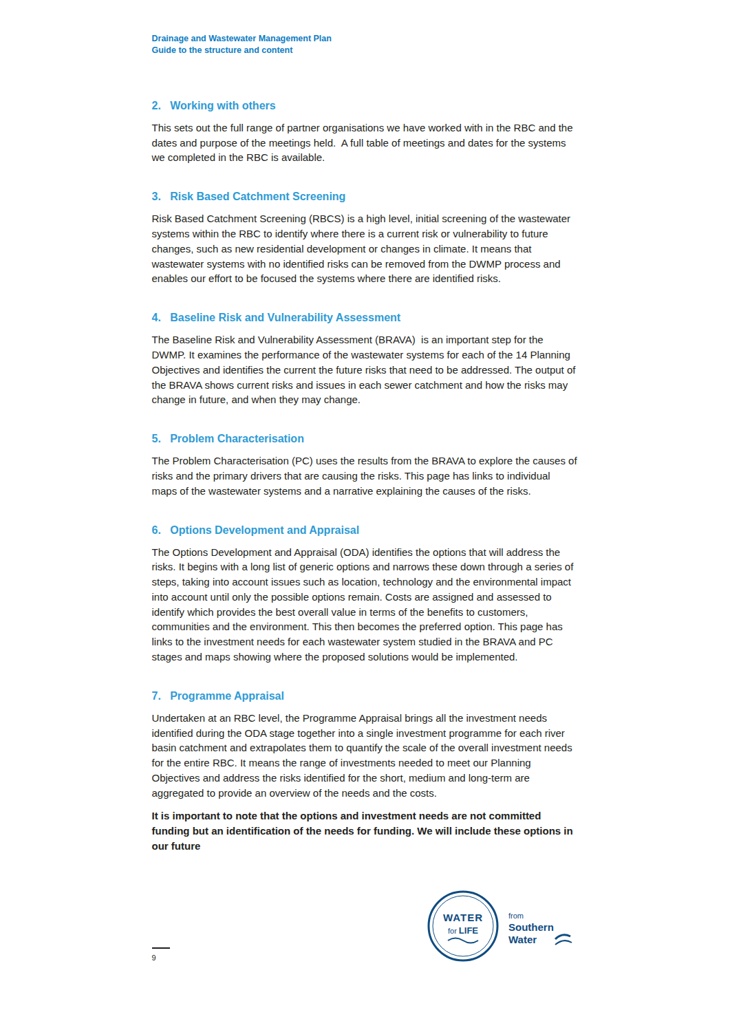Drainage and Wastewater Management Plan
Guide to the structure and content
2. Working with others
This sets out the full range of partner organisations we have worked with in the RBC and the dates and purpose of the meetings held. A full table of meetings and dates for the systems we completed in the RBC is available.
3. Risk Based Catchment Screening
Risk Based Catchment Screening (RBCS) is a high level, initial screening of the wastewater systems within the RBC to identify where there is a current risk or vulnerability to future changes, such as new residential development or changes in climate. It means that wastewater systems with no identified risks can be removed from the DWMP process and enables our effort to be focused the systems where there are identified risks.
4. Baseline Risk and Vulnerability Assessment
The Baseline Risk and Vulnerability Assessment (BRAVA) is an important step for the DWMP. It examines the performance of the wastewater systems for each of the 14 Planning Objectives and identifies the current the future risks that need to be addressed. The output of the BRAVA shows current risks and issues in each sewer catchment and how the risks may change in future, and when they may change.
5. Problem Characterisation
The Problem Characterisation (PC) uses the results from the BRAVA to explore the causes of risks and the primary drivers that are causing the risks. This page has links to individual maps of the wastewater systems and a narrative explaining the causes of the risks.
6. Options Development and Appraisal
The Options Development and Appraisal (ODA) identifies the options that will address the risks. It begins with a long list of generic options and narrows these down through a series of steps, taking into account issues such as location, technology and the environmental impact into account until only the possible options remain. Costs are assigned and assessed to identify which provides the best overall value in terms of the benefits to customers, communities and the environment. This then becomes the preferred option. This page has links to the investment needs for each wastewater system studied in the BRAVA and PC stages and maps showing where the proposed solutions would be implemented.
7. Programme Appraisal
Undertaken at an RBC level, the Programme Appraisal brings all the investment needs identified during the ODA stage together into a single investment programme for each river basin catchment and extrapolates them to quantify the scale of the overall investment needs for the entire RBC. It means the range of investments needed to meet our Planning Objectives and address the risks identified for the short, medium and long-term are aggregated to provide an overview of the needs and the costs.
It is important to note that the options and investment needs are not committed funding but an identification of the needs for funding. We will include these options in our future
9
Water for Life — from Southern Water WATER for LIFE from Southern Water